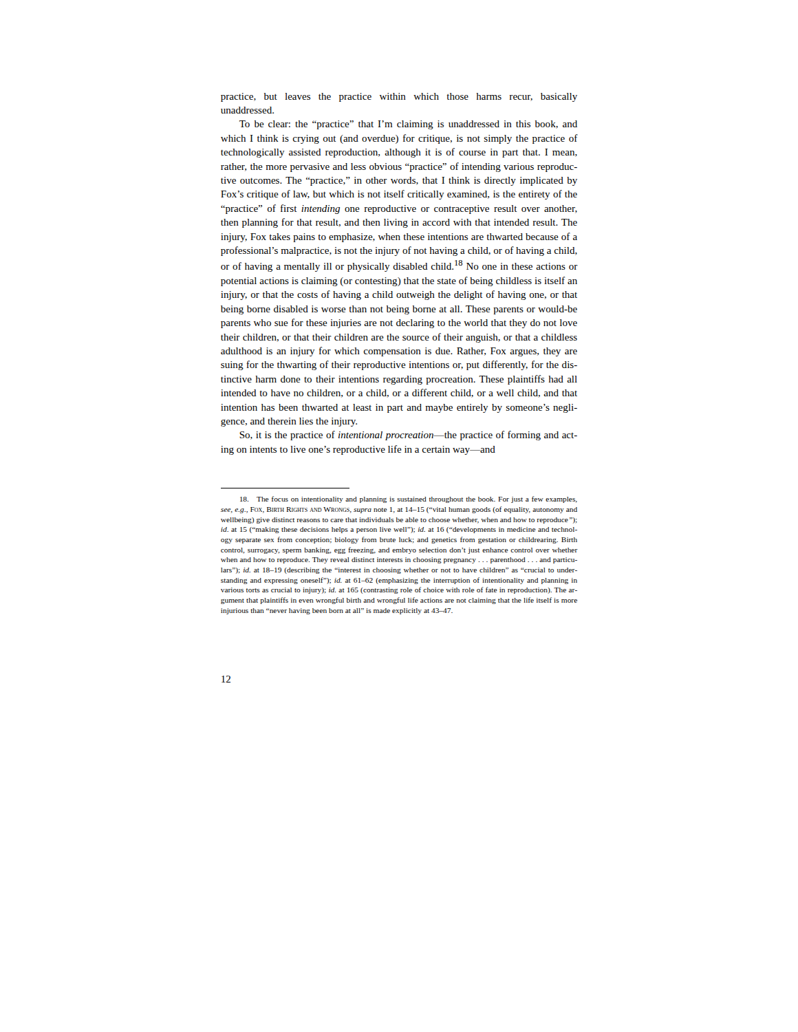practice, but leaves the practice within which those harms recur, basically unaddressed.
To be clear: the “practice” that I’m claiming is unaddressed in this book, and which I think is crying out (and overdue) for critique, is not simply the practice of technologically assisted reproduction, although it is of course in part that. I mean, rather, the more pervasive and less obvious “practice” of intending various reproductive outcomes. The “practice,” in other words, that I think is directly implicated by Fox’s critique of law, but which is not itself critically examined, is the entirety of the “practice” of first intending one reproductive or contraceptive result over another, then planning for that result, and then living in accord with that intended result. The injury, Fox takes pains to emphasize, when these intentions are thwarted because of a professional’s malpractice, is not the injury of not having a child, or of having a child, or of having a mentally ill or physically disabled child.18 No one in these actions or potential actions is claiming (or contesting) that the state of being childless is itself an injury, or that the costs of having a child outweigh the delight of having one, or that being borne disabled is worse than not being borne at all. These parents or would-be parents who sue for these injuries are not declaring to the world that they do not love their children, or that their children are the source of their anguish, or that a childless adulthood is an injury for which compensation is due. Rather, Fox argues, they are suing for the thwarting of their reproductive intentions or, put differently, for the distinctive harm done to their intentions regarding procreation. These plaintiffs had all intended to have no children, or a child, or a different child, or a well child, and that intention has been thwarted at least in part and maybe entirely by someone’s negligence, and therein lies the injury.
So, it is the practice of intentional procreation—the practice of forming and acting on intents to live one’s reproductive life in a certain way—and
18. The focus on intentionality and planning is sustained throughout the book. For just a few examples, see, e.g., Fox, Birth Rights and Wrongs, supra note 1, at 14–15 (“vital human goods (of equality, autonomy and wellbeing) give distinct reasons to care that individuals be able to choose whether, when and how to reproduce”); id. at 15 (“making these decisions helps a person live well”); id. at 16 (“developments in medicine and technology separate sex from conception; biology from brute luck; and genetics from gestation or childrearing. Birth control, surrogacy, sperm banking, egg freezing, and embryo selection don’t just enhance control over whether when and how to reproduce. They reveal distinct interests in choosing pregnancy . . . parenthood . . . and particulars”); id. at 18–19 (describing the “interest in choosing whether or not to have children” as “crucial to understanding and expressing oneself”); id. at 61–62 (emphasizing the interruption of intentionality and planning in various torts as crucial to injury); id. at 165 (contrasting role of choice with role of fate in reproduction). The argument that plaintiffs in even wrongful birth and wrongful life actions are not claiming that the life itself is more injurious than “never having been born at all” is made explicitly at 43–47.
12